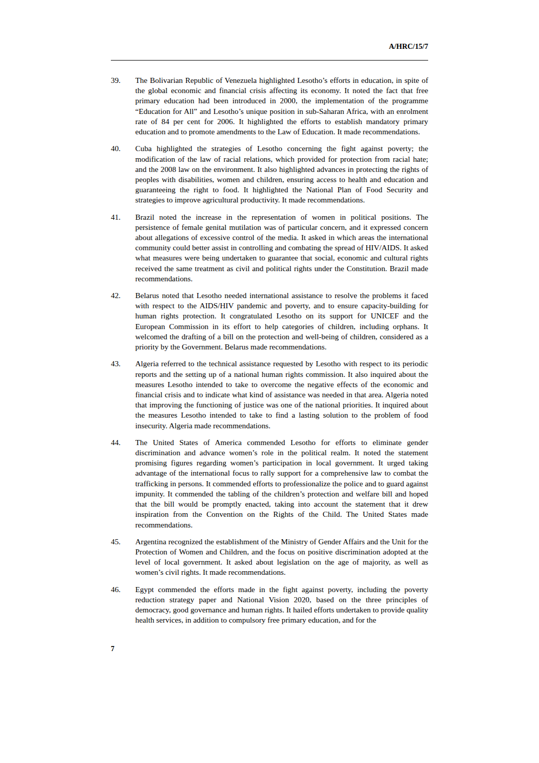A/HRC/15/7
39. The Bolivarian Republic of Venezuela highlighted Lesotho’s efforts in education, in spite of the global economic and financial crisis affecting its economy. It noted the fact that free primary education had been introduced in 2000, the implementation of the programme “Education for All” and Lesotho’s unique position in sub-Saharan Africa, with an enrolment rate of 84 per cent for 2006. It highlighted the efforts to establish mandatory primary education and to promote amendments to the Law of Education. It made recommendations.
40. Cuba highlighted the strategies of Lesotho concerning the fight against poverty; the modification of the law of racial relations, which provided for protection from racial hate; and the 2008 law on the environment. It also highlighted advances in protecting the rights of peoples with disabilities, women and children, ensuring access to health and education and guaranteeing the right to food. It highlighted the National Plan of Food Security and strategies to improve agricultural productivity. It made recommendations.
41. Brazil noted the increase in the representation of women in political positions. The persistence of female genital mutilation was of particular concern, and it expressed concern about allegations of excessive control of the media. It asked in which areas the international community could better assist in controlling and combating the spread of HIV/AIDS. It asked what measures were being undertaken to guarantee that social, economic and cultural rights received the same treatment as civil and political rights under the Constitution. Brazil made recommendations.
42. Belarus noted that Lesotho needed international assistance to resolve the problems it faced with respect to the AIDS/HIV pandemic and poverty, and to ensure capacity-building for human rights protection. It congratulated Lesotho on its support for UNICEF and the European Commission in its effort to help categories of children, including orphans. It welcomed the drafting of a bill on the protection and well-being of children, considered as a priority by the Government. Belarus made recommendations.
43. Algeria referred to the technical assistance requested by Lesotho with respect to its periodic reports and the setting up of a national human rights commission. It also inquired about the measures Lesotho intended to take to overcome the negative effects of the economic and financial crisis and to indicate what kind of assistance was needed in that area. Algeria noted that improving the functioning of justice was one of the national priorities. It inquired about the measures Lesotho intended to take to find a lasting solution to the problem of food insecurity. Algeria made recommendations.
44. The United States of America commended Lesotho for efforts to eliminate gender discrimination and advance women’s role in the political realm. It noted the statement promising figures regarding women’s participation in local government. It urged taking advantage of the international focus to rally support for a comprehensive law to combat the trafficking in persons. It commended efforts to professionalize the police and to guard against impunity. It commended the tabling of the children’s protection and welfare bill and hoped that the bill would be promptly enacted, taking into account the statement that it drew inspiration from the Convention on the Rights of the Child. The United States made recommendations.
45. Argentina recognized the establishment of the Ministry of Gender Affairs and the Unit for the Protection of Women and Children, and the focus on positive discrimination adopted at the level of local government. It asked about legislation on the age of majority, as well as women’s civil rights. It made recommendations.
46. Egypt commended the efforts made in the fight against poverty, including the poverty reduction strategy paper and National Vision 2020, based on the three principles of democracy, good governance and human rights. It hailed efforts undertaken to provide quality health services, in addition to compulsory free primary education, and for the
7